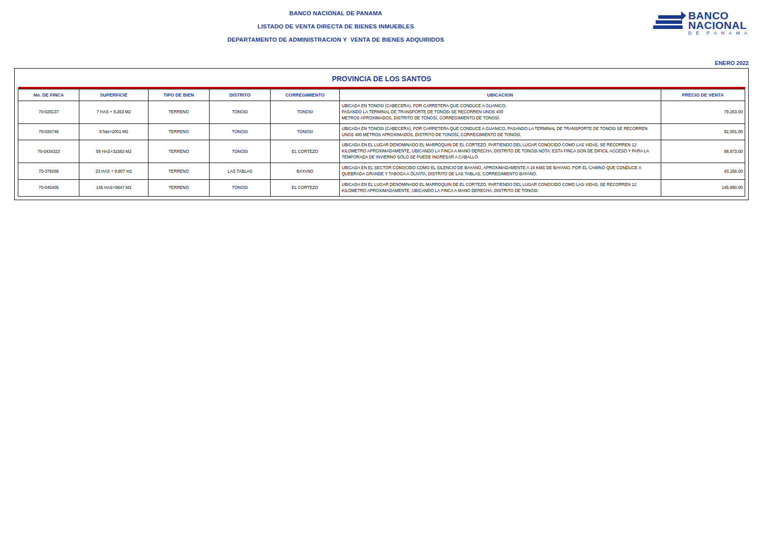BANCO NACIONAL DE PANAMA
LISTADO DE VENTA DIRECTA DE BIENES INMUEBLES
DEPARTAMENTO DE ADMINISTRACION Y VENTA DE BIENES ADQUIRIDOS
BANCO
NACIONAL
D E P A N A M A
ENERO 2022
PROVINCIA DE LOS SANTOS
| No. DE FINCA | SUPERFICIE | TIPO DE BIEN | DISTRITO | CORREGIMIENTO | UBICACION | PRECIO DE VENTA |
| --- | --- | --- | --- | --- | --- | --- |
| 70-028137 | 7 HAS + 9,263 M2 | TERRENO | TONOSI | TONOSI | UBICADA EN TONOSI (CABECERA), POR CARRETERA QUE CONDUCE A GUANICO, PASANDO LA TERMINAL DE TRANSPORTE DE TONOSI SE RECORREN UNOS 400 METROS APROXIMADOS, DISTRITO DE TONOSÍ, CORREGIMIENTO DE TONOSÍ. | 79,263.00 |
| 70-026746 | 8 has+2001 M2 | TERRENO | TONOSI | TONOSI | UBICADA EN TONOSI (CABECERA), POR CARRETERA QUE CONDUCE A GUANICO, PASANDO LA TERMINAL DE TRANSPORTE DE TONOSI SE RECORREN UNOS 400 METROS APROXIMADOS, DISTRITO DE TONOSÍ, CORREGIMIENTO DE TONOSÍ. | 82,001.00 |
| 70-0434323 | 59 HAS+31563 M2 | TERRENO | TONOSI | EL CORTEZO | UBICADA EN EL LUGAR DENOMINADO EL MARROQUIN DE EL CORTEZO, PARTIENDO DEL LUGAR CONOCIDO COMO LAS VIDAS, SE RECORREN 12 KILOMETRO APROXIMADAMENTE, UBICANDO LA FINCA A MANO DERECHA, DISTRITO DE TONOSI.NOTA: ESTA FINCA SON DE DIFICIL ACCESO Y PARA LA TEMPORADA DE INVIERNO SOLO SE PUEDE INGRESAR A CABALLO. | 88,973.00 |
| 70-379266 | 23 HAS + 9,807 m2 | TERRENO | LAS TABLAS | BAYANO | UBICADA EN EL SECTOR CONOCIDO COMO EL SILENCIO DE BAYANO, APROXIMADAMENTE A 16 KMS DE BAYANO, POR EL CAMINO QUE CONDUCE A QUEBRADA GRANDE Y TABOGA A OLIVITA, DISTRITO DE LAS TABLAS, CORREGIMIENTO BAYANO. | 43,166.00 |
| 70-045405 | 145 HAS+9847 M2 | TERRENO | TONOSI | EL CORTEZO | UBICADA EN EL LUGAR DENOMINADO EL MARROQUIN DE EL CORTEZO, PARTIENDO DEL LUGAR CONOCIDO COMO LAS VIDAS, SE RECORREN 12 KILOMETRO APROXIMADAMENTE, UBICANDO LA FINCA A MANO DERECHA, DISTRITO DE TONOSI. | 145,990.00 |